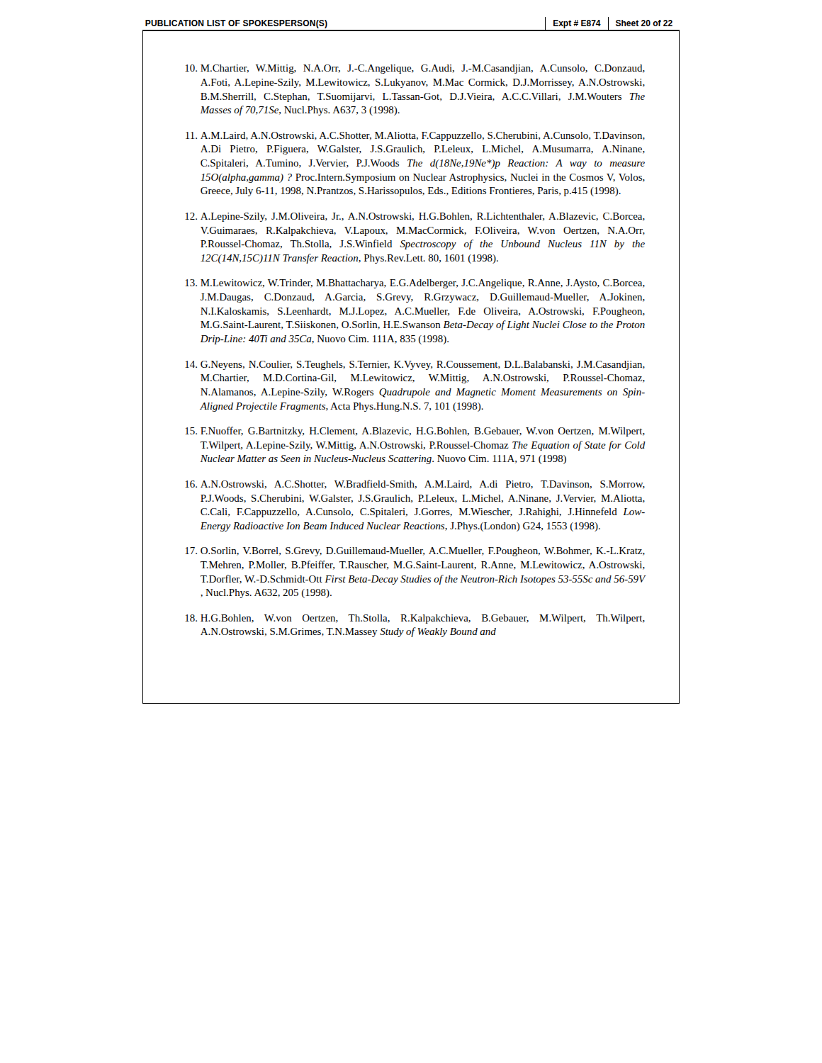PUBLICATION LIST OF SPOKESPERSON(S)
Expt # E874
Sheet 20 of 22
M.Chartier, W.Mittig, N.A.Orr, J.-C.Angelique, G.Audi, J.-M.Casandjian, A.Cunsolo, C.Donzaud, A.Foti, A.Lepine-Szily, M.Lewitowicz, S.Lukyanov, M.Mac Cormick, D.J.Morrissey, A.N.Ostrowski, B.M.Sherrill, C.Stephan, T.Suomijarvi, L.Tassan-Got, D.J.Vieira, A.C.C.Villari, J.M.Wouters The Masses of 70,71Se, Nucl.Phys. A637, 3 (1998).
A.M.Laird, A.N.Ostrowski, A.C.Shotter, M.Aliotta, F.Cappuzzello, S.Cherubini, A.Cunsolo, T.Davinson, A.Di Pietro, P.Figuera, W.Galster, J.S.Graulich, P.Leleux, L.Michel, A.Musumarra, A.Ninane, C.Spitaleri, A.Tumino, J.Vervier, P.J.Woods The d(18Ne,19Ne*)p Reaction: A way to measure 15O(alpha,gamma) ? Proc.Intern.Symposium on Nuclear Astrophysics, Nuclei in the Cosmos V, Volos, Greece, July 6-11, 1998, N.Prantzos, S.Harissopulos, Eds., Editions Frontieres, Paris, p.415 (1998).
A.Lepine-Szily, J.M.Oliveira, Jr., A.N.Ostrowski, H.G.Bohlen, R.Lichtenthaler, A.Blazevic, C.Borcea, V.Guimaraes, R.Kalpakchieva, V.Lapoux, M.MacCormick, F.Oliveira, W.von Oertzen, N.A.Orr, P.Roussel-Chomaz, Th.Stolla, J.S.Winfield Spectroscopy of the Unbound Nucleus 11N by the 12C(14N,15C)11N Transfer Reaction, Phys.Rev.Lett. 80, 1601 (1998).
M.Lewitowicz, W.Trinder, M.Bhattacharya, E.G.Adelberger, J.C.Angelique, R.Anne, J.Aysto, C.Borcea, J.M.Daugas, C.Donzaud, A.Garcia, S.Grevy, R.Grzywacz, D.Guillemaud-Mueller, A.Jokinen, N.I.Kaloskamis, S.Leenhardt, M.J.Lopez, A.C.Mueller, F.de Oliveira, A.Ostrowski, F.Pougheon, M.G.Saint-Laurent, T.Siiskonen, O.Sorlin, H.E.Swanson Beta-Decay of Light Nuclei Close to the Proton Drip-Line: 40Ti and 35Ca, Nuovo Cim. 111A, 835 (1998).
G.Neyens, N.Coulier, S.Teughels, S.Ternier, K.Vyvey, R.Coussement, D.L.Balabanski, J.M.Casandjian, M.Chartier, M.D.Cortina-Gil, M.Lewitowicz, W.Mittig, A.N.Ostrowski, P.Roussel-Chomaz, N.Alamanos, A.Lepine-Szily, W.Rogers Quadrupole and Magnetic Moment Measurements on Spin-Aligned Projectile Fragments, Acta Phys.Hung.N.S. 7, 101 (1998).
F.Nuoffer, G.Bartnitzky, H.Clement, A.Blazevic, H.G.Bohlen, B.Gebauer, W.von Oertzen, M.Wilpert, T.Wilpert, A.Lepine-Szily, W.Mittig, A.N.Ostrowski, P.Roussel-Chomaz The Equation of State for Cold Nuclear Matter as Seen in Nucleus-Nucleus Scattering. Nuovo Cim. 111A, 971 (1998)
A.N.Ostrowski, A.C.Shotter, W.Bradfield-Smith, A.M.Laird, A.di Pietro, T.Davinson, S.Morrow, P.J.Woods, S.Cherubini, W.Galster, J.S.Graulich, P.Leleux, L.Michel, A.Ninane, J.Vervier, M.Aliotta, C.Cali, F.Cappuzzello, A.Cunsolo, C.Spitaleri, J.Gorres, M.Wiescher, J.Rahighi, J.Hinnefeld Low-Energy Radioactive Ion Beam Induced Nuclear Reactions, J.Phys.(London) G24, 1553 (1998).
O.Sorlin, V.Borrel, S.Grevy, D.Guillemaud-Mueller, A.C.Mueller, F.Pougheon, W.Bohmer, K.-L.Kratz, T.Mehren, P.Moller, B.Pfeiffer, T.Rauscher, M.G.Saint-Laurent, R.Anne, M.Lewitowicz, A.Ostrowski, T.Dorfler, W.-D.Schmidt-Ott First Beta-Decay Studies of the Neutron-Rich Isotopes 53-55Sc and 56-59V , Nucl.Phys. A632, 205 (1998).
H.G.Bohlen, W.von Oertzen, Th.Stolla, R.Kalpakchieva, B.Gebauer, M.Wilpert, Th.Wilpert, A.N.Ostrowski, S.M.Grimes, T.N.Massey Study of Weakly Bound and